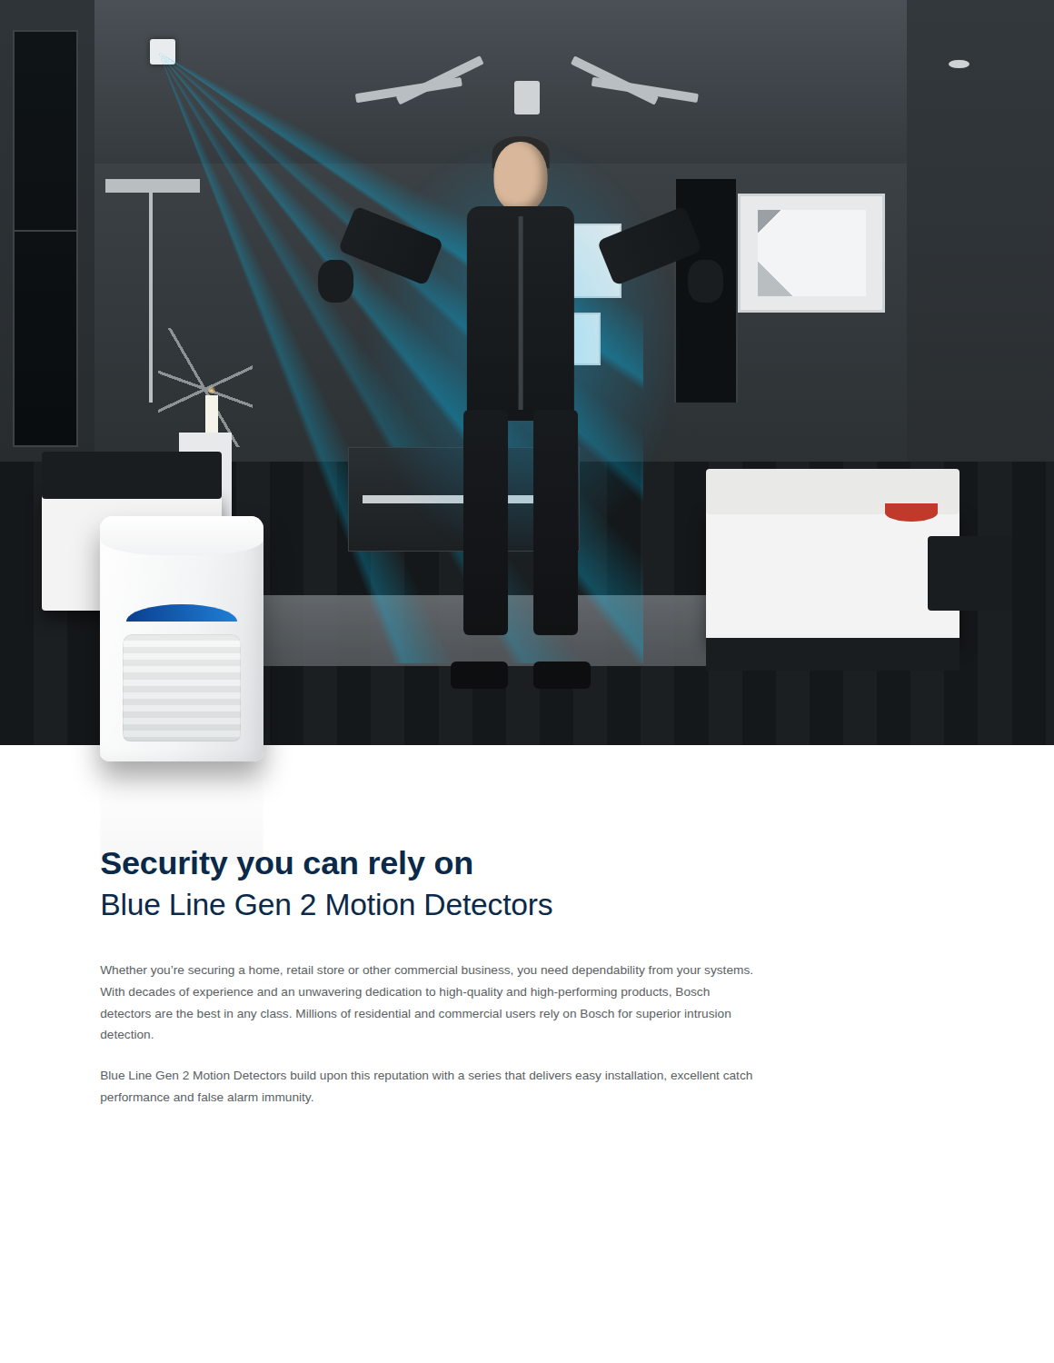Security you can rely on
Blue Line Gen 2 Motion Detectors
Whether you’re securing a home, retail store or other commercial business, you need dependability from your systems. With decades of experience and an unwavering dedication to high-quality and high-performing products, Bosch detectors are the best in any class. Millions of residential and commercial users rely on Bosch for superior intrusion detection.
Blue Line Gen 2 Motion Detectors build upon this reputation with a series that delivers easy installation, excellent catch performance and false alarm immunity.